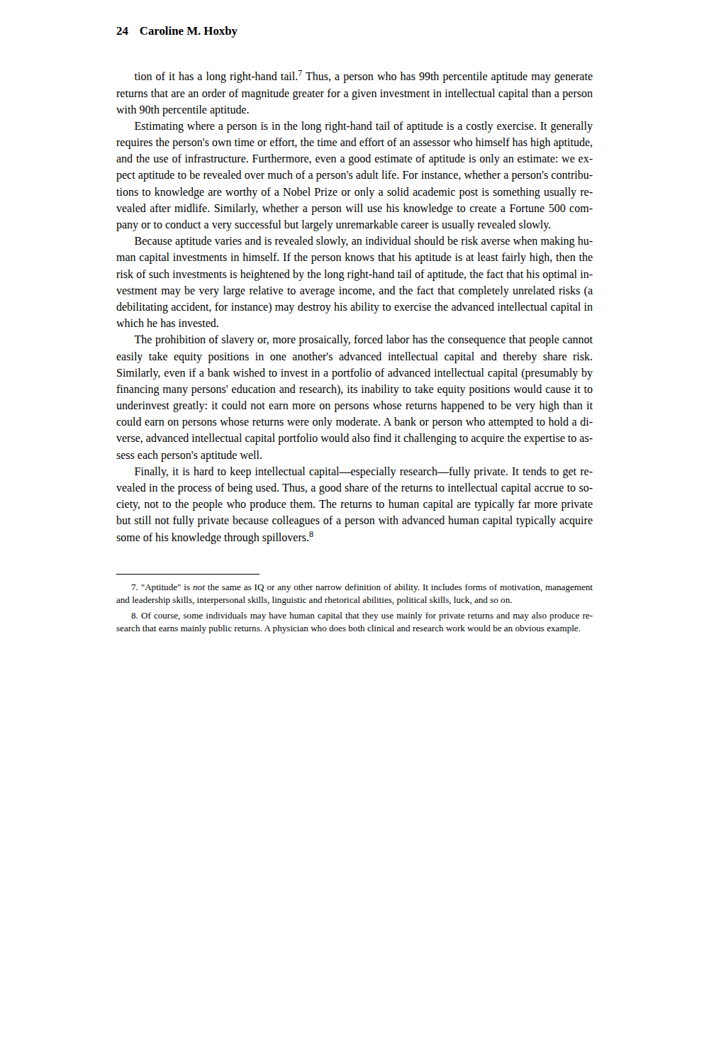24 Caroline M. Hoxby
tion of it has a long right-hand tail.7 Thus, a person who has 99th percentile aptitude may generate returns that are an order of magnitude greater for a given investment in intellectual capital than a person with 90th percentile aptitude.
Estimating where a person is in the long right-hand tail of aptitude is a costly exercise. It generally requires the person's own time or effort, the time and effort of an assessor who himself has high aptitude, and the use of infrastructure. Furthermore, even a good estimate of aptitude is only an estimate: we expect aptitude to be revealed over much of a person's adult life. For instance, whether a person's contributions to knowledge are worthy of a Nobel Prize or only a solid academic post is something usually revealed after midlife. Similarly, whether a person will use his knowledge to create a Fortune 500 company or to conduct a very successful but largely unremarkable career is usually revealed slowly.
Because aptitude varies and is revealed slowly, an individual should be risk averse when making human capital investments in himself. If the person knows that his aptitude is at least fairly high, then the risk of such investments is heightened by the long right-hand tail of aptitude, the fact that his optimal investment may be very large relative to average income, and the fact that completely unrelated risks (a debilitating accident, for instance) may destroy his ability to exercise the advanced intellectual capital in which he has invested.
The prohibition of slavery or, more prosaically, forced labor has the consequence that people cannot easily take equity positions in one another's advanced intellectual capital and thereby share risk. Similarly, even if a bank wished to invest in a portfolio of advanced intellectual capital (presumably by financing many persons' education and research), its inability to take equity positions would cause it to underinvest greatly: it could not earn more on persons whose returns happened to be very high than it could earn on persons whose returns were only moderate. A bank or person who attempted to hold a diverse, advanced intellectual capital portfolio would also find it challenging to acquire the expertise to assess each person's aptitude well.
Finally, it is hard to keep intellectual capital—especially research—fully private. It tends to get revealed in the process of being used. Thus, a good share of the returns to intellectual capital accrue to society, not to the people who produce them. The returns to human capital are typically far more private but still not fully private because colleagues of a person with advanced human capital typically acquire some of his knowledge through spillovers.8
7. "Aptitude" is not the same as IQ or any other narrow definition of ability. It includes forms of motivation, management and leadership skills, interpersonal skills, linguistic and rhetorical abilities, political skills, luck, and so on.
8. Of course, some individuals may have human capital that they use mainly for private returns and may also produce research that earns mainly public returns. A physician who does both clinical and research work would be an obvious example.